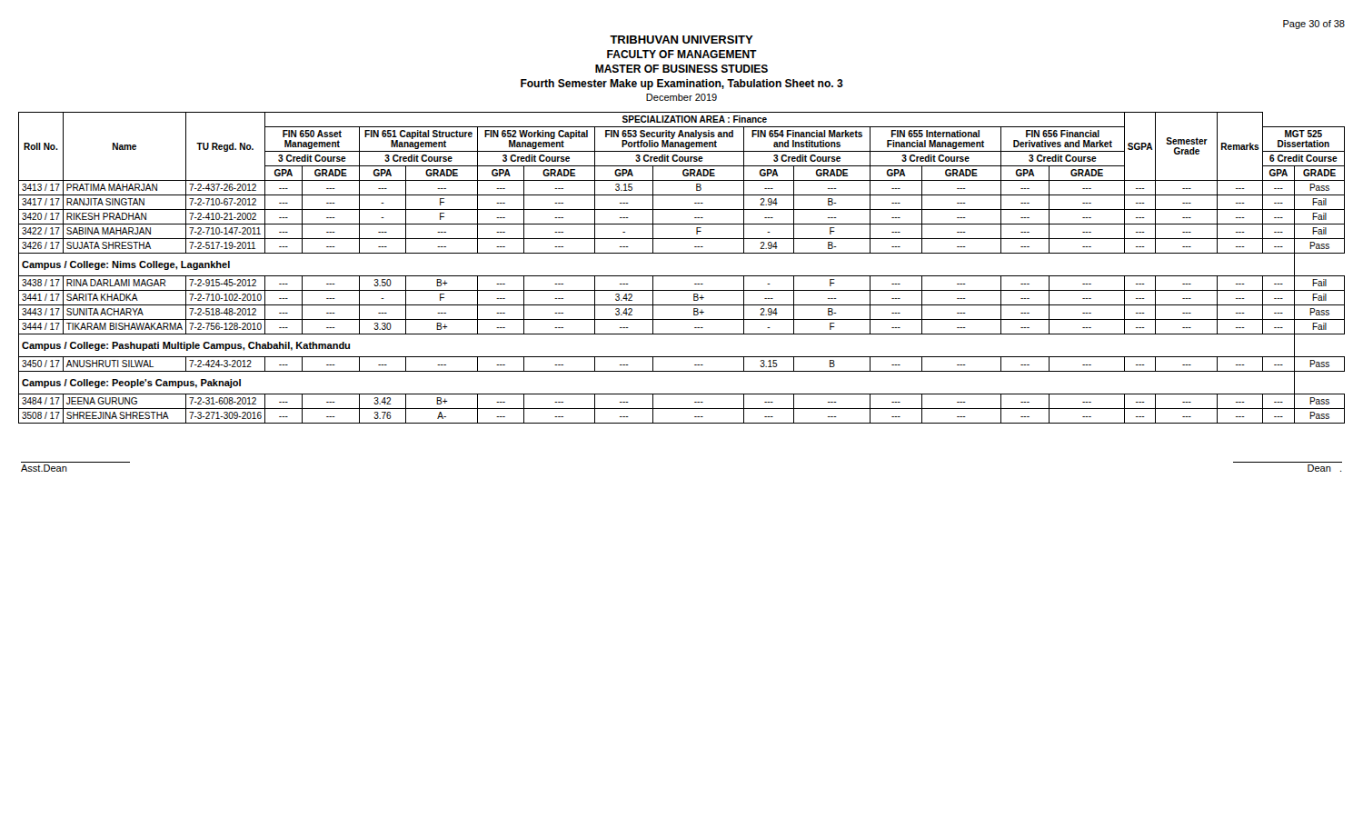Page 30 of 38
TRIBHUVAN UNIVERSITY
FACULTY OF MANAGEMENT
MASTER OF BUSINESS STUDIES
Fourth Semester Make up Examination, Tabulation Sheet no. 3
December 2019
| Roll No. | Name | TU Regd. No. | SPECIALIZATION AREA : Finance | SGPA | Semester Grade | Remarks |
| --- | --- | --- | --- | --- | --- | --- |
| FIN 650 Asset Management | FIN 651 Capital Structure Management | FIN 652 Working Capital Management | FIN 653 Security Analysis and Portfolio Management | FIN 654 Financial Markets and Institutions | FIN 655 International Financial Management | FIN 656 Financial Derivatives and Market | MGT 525 Dissertation |
| 3 Credit Course | 3 Credit Course | 3 Credit Course | 3 Credit Course | 3 Credit Course | 3 Credit Course | 3 Credit Course | 6 Credit Course |
| GPA | GRADE | GPA | GRADE | GPA | GRADE | GPA | GRADE | GPA | GRADE | GPA | GRADE | GPA | GRADE | GPA | GRADE |
| 3413 / 17 | PRATIMA MAHARJAN | 7-2-437-26-2012 | --- | --- | --- | --- | --- | --- | 3.15 | B | --- | --- | --- | --- | --- | --- | --- | --- | --- | --- | Pass |
| 3417 / 17 | RANJITA SINGTAN | 7-2-710-67-2012 | --- | --- | - | F | --- | --- | --- | --- | 2.94 | B- | --- | --- | --- | --- | --- | --- | --- | --- | Fail |
| 3420 / 17 | RIKESH PRADHAN | 7-2-410-21-2002 | --- | --- | - | F | --- | --- | --- | --- | --- | --- | --- | --- | --- | --- | --- | --- | --- | --- | Fail |
| 3422 / 17 | SABINA MAHARJAN | 7-2-710-147-2011 | --- | --- | --- | --- | --- | --- | - | F | - | F | --- | --- | --- | --- | --- | --- | --- | --- | Fail |
| 3426 / 17 | SUJATA SHRESTHA | 7-2-517-19-2011 | --- | --- | --- | --- | --- | --- | --- | --- | 2.94 | B- | --- | --- | --- | --- | --- | --- | --- | --- | Pass |
| Campus / College: Nims College, Lagankhel |
| 3438 / 17 | RINA DARLAMI MAGAR | 7-2-915-45-2012 | --- | --- | 3.50 | B+ | --- | --- | --- | --- | - | F | --- | --- | --- | --- | --- | --- | --- | --- | Fail |
| 3441 / 17 | SARITA KHADKA | 7-2-710-102-2010 | --- | --- | - | F | --- | --- | 3.42 | B+ | --- | --- | --- | --- | --- | --- | --- | --- | --- | --- | Fail |
| 3443 / 17 | SUNITA ACHARYA | 7-2-518-48-2012 | --- | --- | --- | --- | --- | --- | 3.42 | B+ | 2.94 | B- | --- | --- | --- | --- | --- | --- | --- | --- | Pass |
| 3444 / 17 | TIKARAM BISHAWAKARMA | 7-2-756-128-2010 | --- | --- | 3.30 | B+ | --- | --- | --- | --- | - | F | --- | --- | --- | --- | --- | --- | --- | --- | Fail |
| Campus / College: Pashupati Multiple Campus, Chabahil, Kathmandu |
| 3450 / 17 | ANUSHRUTI SILWAL | 7-2-424-3-2012 | --- | --- | --- | --- | --- | --- | --- | --- | 3.15 | B | --- | --- | --- | --- | --- | --- | --- | --- | Pass |
| Campus / College: People's Campus, Paknajol |
| 3484 / 17 | JEENA GURUNG | 7-2-31-608-2012 | --- | --- | 3.42 | B+ | --- | --- | --- | --- | --- | --- | --- | --- | --- | --- | --- | --- | --- | --- | Pass |
| 3508 / 17 | SHREEJINA SHRESTHA | 7-3-271-309-2016 | --- | --- | 3.76 | A- | --- | --- | --- | --- | --- | --- | --- | --- | --- | --- | --- | --- | --- | --- | Pass |
| Asst.Dean | Dean . |